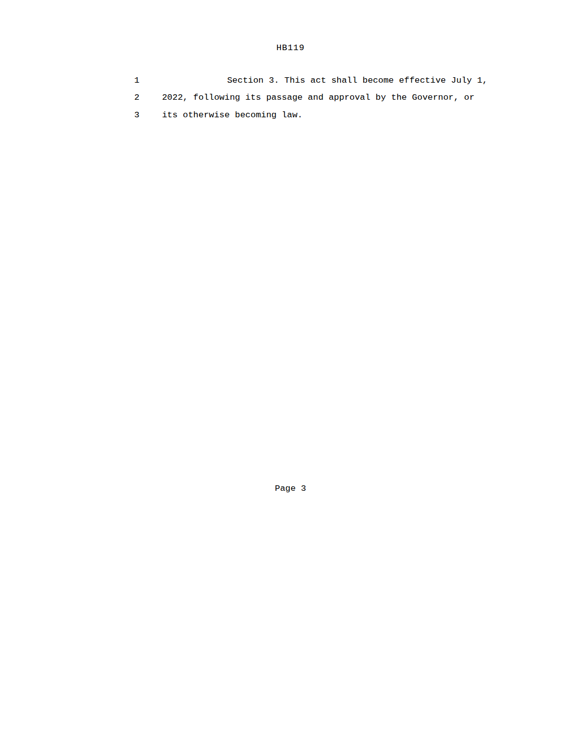HB119
1 Section 3. This act shall become effective July 1,
2 2022, following its passage and approval by the Governor, or
3 its otherwise becoming law.
Page 3